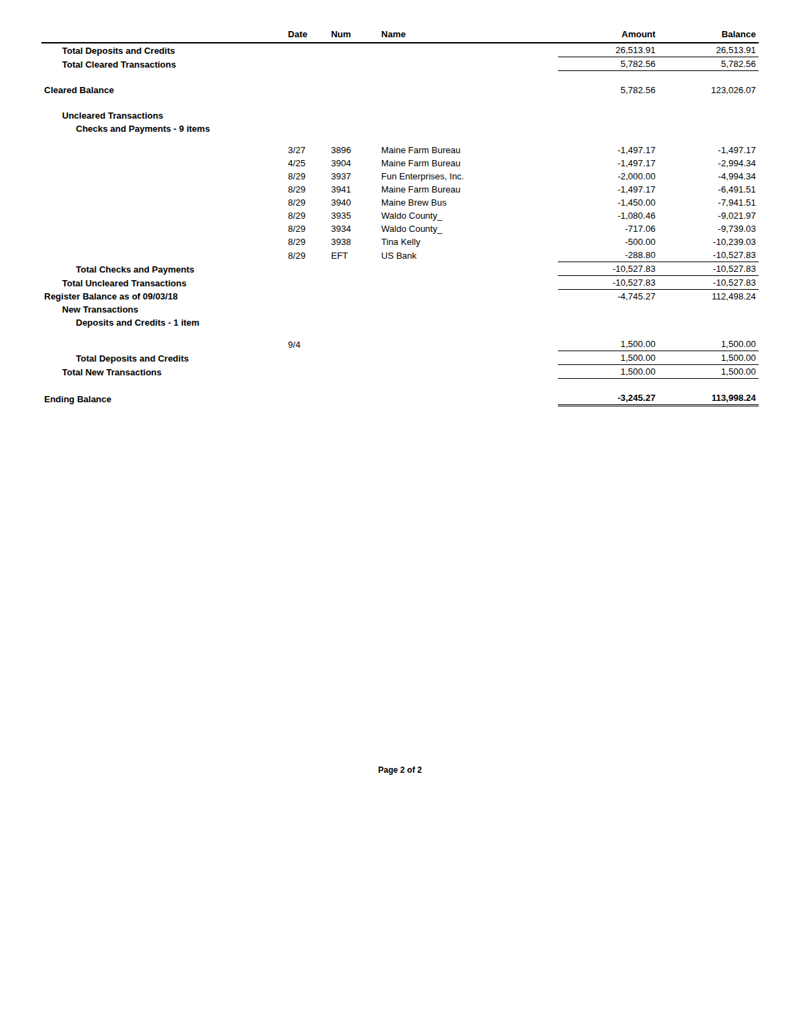| | Date | Num | Name | Amount | Balance |
| --- | --- | --- | --- | --- | --- |
| Total Deposits and Credits | | | | 26,513.91 | 26,513.91 |
| Total Cleared Transactions | | | | 5,782.56 | 5,782.56 |
| Cleared Balance | | | | 5,782.56 | 123,026.07 |
| Uncleared Transactions | | | | | |
| Checks and Payments - 9 items | | | | | |
| | 3/27 | 3896 | Maine Farm Bureau | -1,497.17 | -1,497.17 |
| | 4/25 | 3904 | Maine Farm Bureau | -1,497.17 | -2,994.34 |
| | 8/29 | 3937 | Fun Enterprises, Inc. | -2,000.00 | -4,994.34 |
| | 8/29 | 3941 | Maine Farm Bureau | -1,497.17 | -6,491.51 |
| | 8/29 | 3940 | Maine Brew Bus | -1,450.00 | -7,941.51 |
| | 8/29 | 3935 | Waldo County_ | -1,080.46 | -9,021.97 |
| | 8/29 | 3934 | Waldo County_ | -717.06 | -9,739.03 |
| | 8/29 | 3938 | Tina Kelly | -500.00 | -10,239.03 |
| | 8/29 | EFT | US Bank | -288.80 | -10,527.83 |
| Total Checks and Payments | | | | -10,527.83 | -10,527.83 |
| Total Uncleared Transactions | | | | -10,527.83 | -10,527.83 |
| Register Balance as of 09/03/18 | | | | -4,745.27 | 112,498.24 |
| New Transactions | | | | | |
| Deposits and Credits - 1 item | | | | | |
| | 9/4 | | | 1,500.00 | 1,500.00 |
| Total Deposits and Credits | | | | 1,500.00 | 1,500.00 |
| Total New Transactions | | | | 1,500.00 | 1,500.00 |
| Ending Balance | | | | -3,245.27 | 113,998.24 |
Page 2 of 2